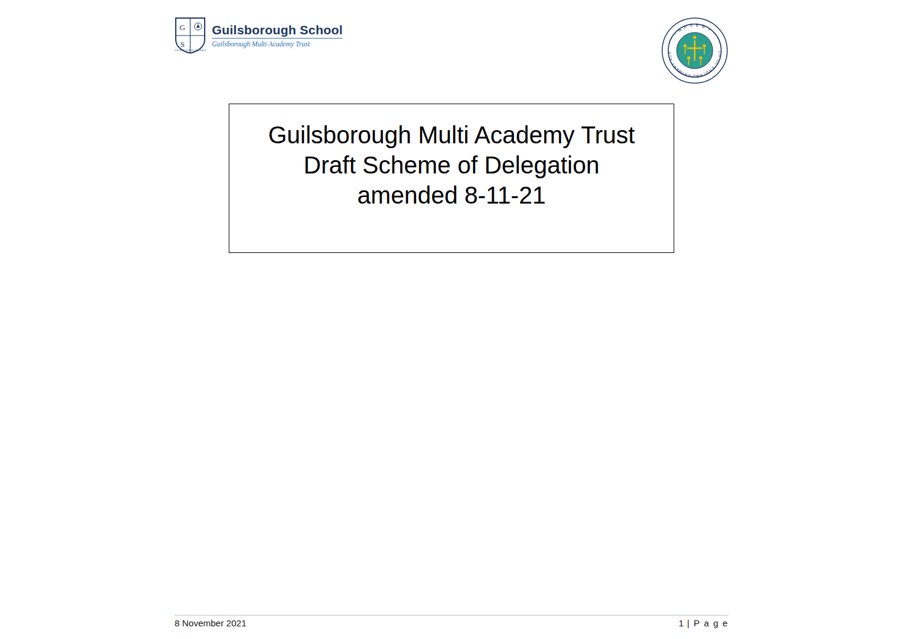G S STRIVING FOR EXCELLENCE
Guilsborough School
Guilsborough Multi Academy Trust
· N A S E B Y · CHURCH OF ENGLAND PRIMARY ACADEMY
Guilsborough Multi Academy Trust
Draft Scheme of Delegation
amended 8-11-21
8 November 2021 1 | P a g e